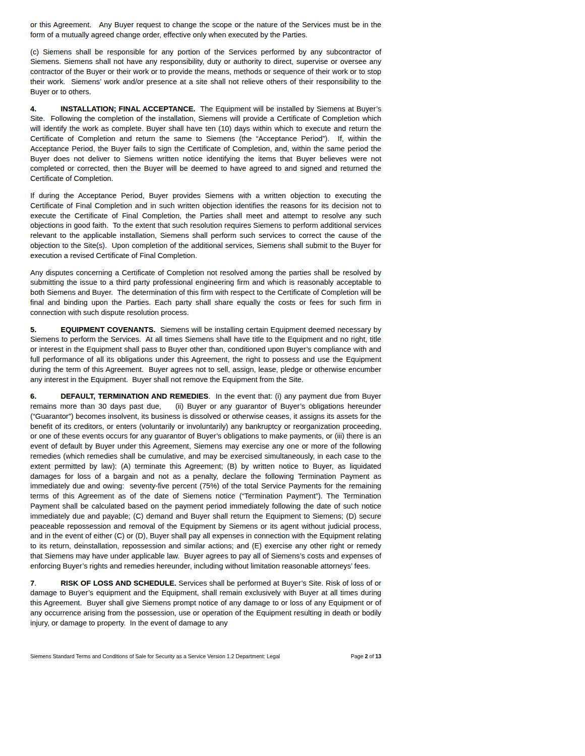or this Agreement. Any Buyer request to change the scope or the nature of the Services must be in the form of a mutually agreed change order, effective only when executed by the Parties.
(c) Siemens shall be responsible for any portion of the Services performed by any subcontractor of Siemens. Siemens shall not have any responsibility, duty or authority to direct, supervise or oversee any contractor of the Buyer or their work or to provide the means, methods or sequence of their work or to stop their work. Siemens’ work and/or presence at a site shall not relieve others of their responsibility to the Buyer or to others.
4. INSTALLATION; FINAL ACCEPTANCE. The Equipment will be installed by Siemens at Buyer’s Site. Following the completion of the installation, Siemens will provide a Certificate of Completion which will identify the work as complete. Buyer shall have ten (10) days within which to execute and return the Certificate of Completion and return the same to Siemens (the “Acceptance Period”). If, within the Acceptance Period, the Buyer fails to sign the Certificate of Completion, and, within the same period the Buyer does not deliver to Siemens written notice identifying the items that Buyer believes were not completed or corrected, then the Buyer will be deemed to have agreed to and signed and returned the Certificate of Completion.
If during the Acceptance Period, Buyer provides Siemens with a written objection to executing the Certificate of Final Completion and in such written objection identifies the reasons for its decision not to execute the Certificate of Final Completion, the Parties shall meet and attempt to resolve any such objections in good faith. To the extent that such resolution requires Siemens to perform additional services relevant to the applicable installation, Siemens shall perform such services to correct the cause of the objection to the Site(s). Upon completion of the additional services, Siemens shall submit to the Buyer for execution a revised Certificate of Final Completion.
Any disputes concerning a Certificate of Completion not resolved among the parties shall be resolved by submitting the issue to a third party professional engineering firm and which is reasonably acceptable to both Siemens and Buyer. The determination of this firm with respect to the Certificate of Completion will be final and binding upon the Parties. Each party shall share equally the costs or fees for such firm in connection with such dispute resolution process.
5. EQUIPMENT COVENANTS. Siemens will be installing certain Equipment deemed necessary by Siemens to perform the Services. At all times Siemens shall have title to the Equipment and no right, title or interest in the Equipment shall pass to Buyer other than, conditioned upon Buyer’s compliance with and full performance of all its obligations under this Agreement, the right to possess and use the Equipment during the term of this Agreement. Buyer agrees not to sell, assign, lease, pledge or otherwise encumber any interest in the Equipment. Buyer shall not remove the Equipment from the Site.
6. DEFAULT, TERMINATION AND REMEDIES. In the event that: (i) any payment due from Buyer remains more than 30 days past due, (ii) Buyer or any guarantor of Buyer’s obligations hereunder (“Guarantor”) becomes insolvent, its business is dissolved or otherwise ceases, it assigns its assets for the benefit of its creditors, or enters (voluntarily or involuntarily) any bankruptcy or reorganization proceeding, or one of these events occurs for any guarantor of Buyer’s obligations to make payments, or (iii) there is an event of default by Buyer under this Agreement, Siemens may exercise any one or more of the following remedies (which remedies shall be cumulative, and may be exercised simultaneously, in each case to the extent permitted by law): (A) terminate this Agreement; (B) by written notice to Buyer, as liquidated damages for loss of a bargain and not as a penalty, declare the following Termination Payment as immediately due and owing: seventy-five percent (75%) of the total Service Payments for the remaining terms of this Agreement as of the date of Siemens notice (“Termination Payment”). The Termination Payment shall be calculated based on the payment period immediately following the date of such notice immediately due and payable; (C) demand and Buyer shall return the Equipment to Siemens; (D) secure peaceable repossession and removal of the Equipment by Siemens or its agent without judicial process, and in the event of either (C) or (D), Buyer shall pay all expenses in connection with the Equipment relating to its return, deinstallation, repossession and similar actions; and (E) exercise any other right or remedy that Siemens may have under applicable law. Buyer agrees to pay all of Siemens’s costs and expenses of enforcing Buyer’s rights and remedies hereunder, including without limitation reasonable attorneys’ fees.
7. RISK OF LOSS AND SCHEDULE. Services shall be performed at Buyer’s Site. Risk of loss of or damage to Buyer’s equipment and the Equipment, shall remain exclusively with Buyer at all times during this Agreement. Buyer shall give Siemens prompt notice of any damage to or loss of any Equipment or of any occurrence arising from the possession, use or operation of the Equipment resulting in death or bodily injury, or damage to property. In the event of damage to any
Siemens Standard Terms and Conditions of Sale for Security as a Service Version 1.2 Department: Legal Page 2 of 13